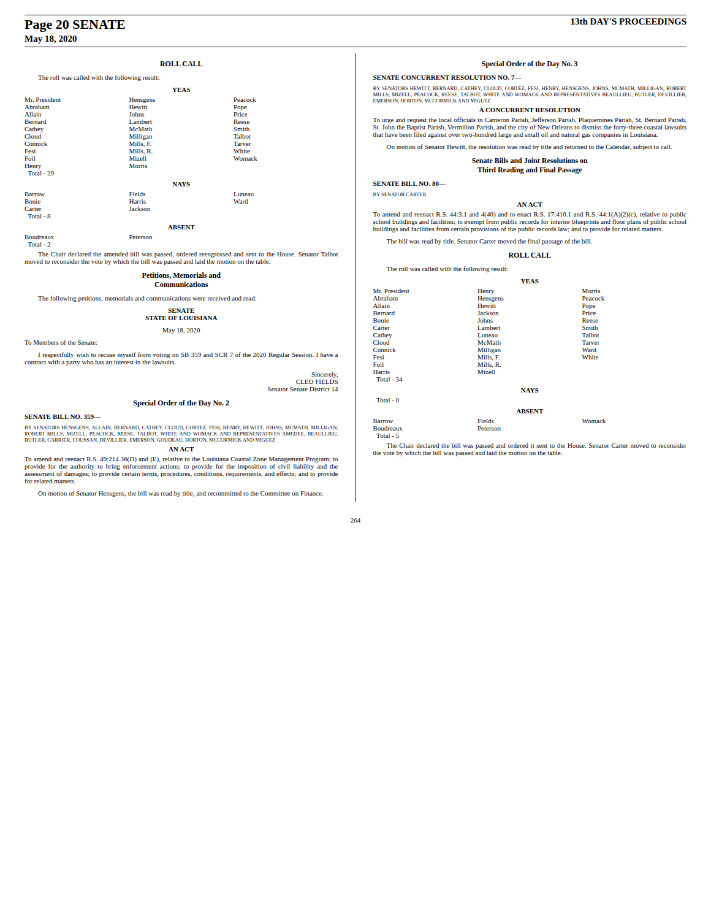Page 20 SENATE
13th DAY'S PROCEEDINGS
May 18, 2020
ROLL CALL
The roll was called with the following result:
YEAS
| Mr. President | Hensgens | Peacock |
| Abraham | Hewitt | Pope |
| Allain | Johns | Price |
| Bernard | Lambert | Reese |
| Cathey | McMath | Smith |
| Cloud | Milligan | Talbot |
| Connick | Mills, F. | Tarver |
| Fesi | Mills, R. | White |
| Foil | Mizell | Womack |
| Henry | Morris | |
| Total - 29 | | |
NAYS
| Barrow | Fields | Luneau |
| Bouie | Harris | Ward |
| Carter | Jackson | |
| Total - 8 | | |
ABSENT
| Boudreaux | Peterson | |
| Total - 2 | | |
The Chair declared the amended bill was passed, ordered reengrossed and sent to the House. Senator Talbot moved to reconsider the vote by which the bill was passed and laid the motion on the table.
Petitions, Memorials and
Communications
The following petitions, memorials and communications were received and read:
SENATE
STATE OF LOUISIANA
May 18, 2020
To Members of the Senate:
I respectfully wish to recuse myself from voting on SB 359 and SCR 7 of the 2020 Regular Session. I have a contract with a party who has an interest in the lawsuits.
Sincerely,
CLEO FIELDS
Senator Senate District 14
Special Order of the Day No. 2
SENATE BILL NO. 359—
BY SENATORS HENSGENS, ALLAIN, BERNARD, CATHEY, CLOUD, CORTEZ, FESI, HENRY, HEWITT, JOHNS, MCMATH, MILLIGAN, ROBERT MILLS, MIZELL, PEACOCK, REESE, TALBOT, WHITE AND WOMACK AND REPRESENTATIVES AMEDEE, BEAULLIEU, BUTLER, CARRIER, COUSSAN, DEVILLIER, EMERSON, GOUDEAU, HORTON, MCCORMICK AND MIGUEZ
AN ACT
To amend and reenact R.S. 49:214.36(D) and (E), relative to the Louisiana Coastal Zone Management Program; to provide for the authority to bring enforcement actions; to provide for the imposition of civil liability and the assessment of damages; to provide certain terms, procedures, conditions, requirements, and effects; and to provide for related matters.
On motion of Senator Hensgens, the bill was read by title, and recommitted to the Committee on Finance.
Special Order of the Day No. 3
SENATE CONCURRENT RESOLUTION NO. 7—
BY SENATORS HEWITT, BERNARD, CATHEY, CLOUD, CORTEZ, FESI, HENRY, HENSGENS, JOHNS, MCMATH, MILLIGAN, ROBERT MILLS, MIZELL, PEACOCK, REESE, TALBOT, WHITE AND WOMACK AND REPRESENTATIVES BEAULLIEU, BUTLER, DEVILLIER, EMERSON, HORTON, MCCORMICK AND MIGUEZ
A CONCURRENT RESOLUTION
To urge and request the local officials in Cameron Parish, Jefferson Parish, Plaquemines Parish, St. Bernard Parish, St. John the Baptist Parish, Vermilion Parish, and the city of New Orleans to dismiss the forty-three coastal lawsuits that have been filed against over two-hundred large and small oil and natural gas companies in Louisiana.
On motion of Senator Hewitt, the resolution was read by title and returned to the Calendar, subject to call.
Senate Bills and Joint Resolutions on
Third Reading and Final Passage
SENATE BILL NO. 80—
BY SENATOR CARTER
AN ACT
To amend and reenact R.S. 44:3.1 and 4(40) and to enact R.S. 17:410.1 and R.S. 44:1(A)(2)(c), relative to public school buildings and facilities; to exempt from public records for interior blueprints and floor plans of public school buildings and facilities from certain provisions of the public records law; and to provide for related matters.
The bill was read by title. Senator Carter moved the final passage of the bill.
ROLL CALL
The roll was called with the following result:
YEAS
| Mr. President | Henry | Morris |
| Abraham | Hensgens | Peacock |
| Allain | Hewitt | Pope |
| Bernard | Jackson | Price |
| Bouie | Johns | Reese |
| Carter | Lambert | Smith |
| Cathey | Luneau | Talbot |
| Cloud | McMath | Tarver |
| Connick | Milligan | Ward |
| Fesi | Mills, F. | White |
| Foil | Mills, R. | |
| Harris | Mizell | |
| Total - 34 | | |
NAYS
| Total - 0 | | |
ABSENT
| Barrow | Fields | Womack |
| Boudreaux | Peterson | |
| Total - 5 | | |
The Chair declared the bill was passed and ordered it sent to the House. Senator Carter moved to reconsider the vote by which the bill was passed and laid the motion on the table.
264